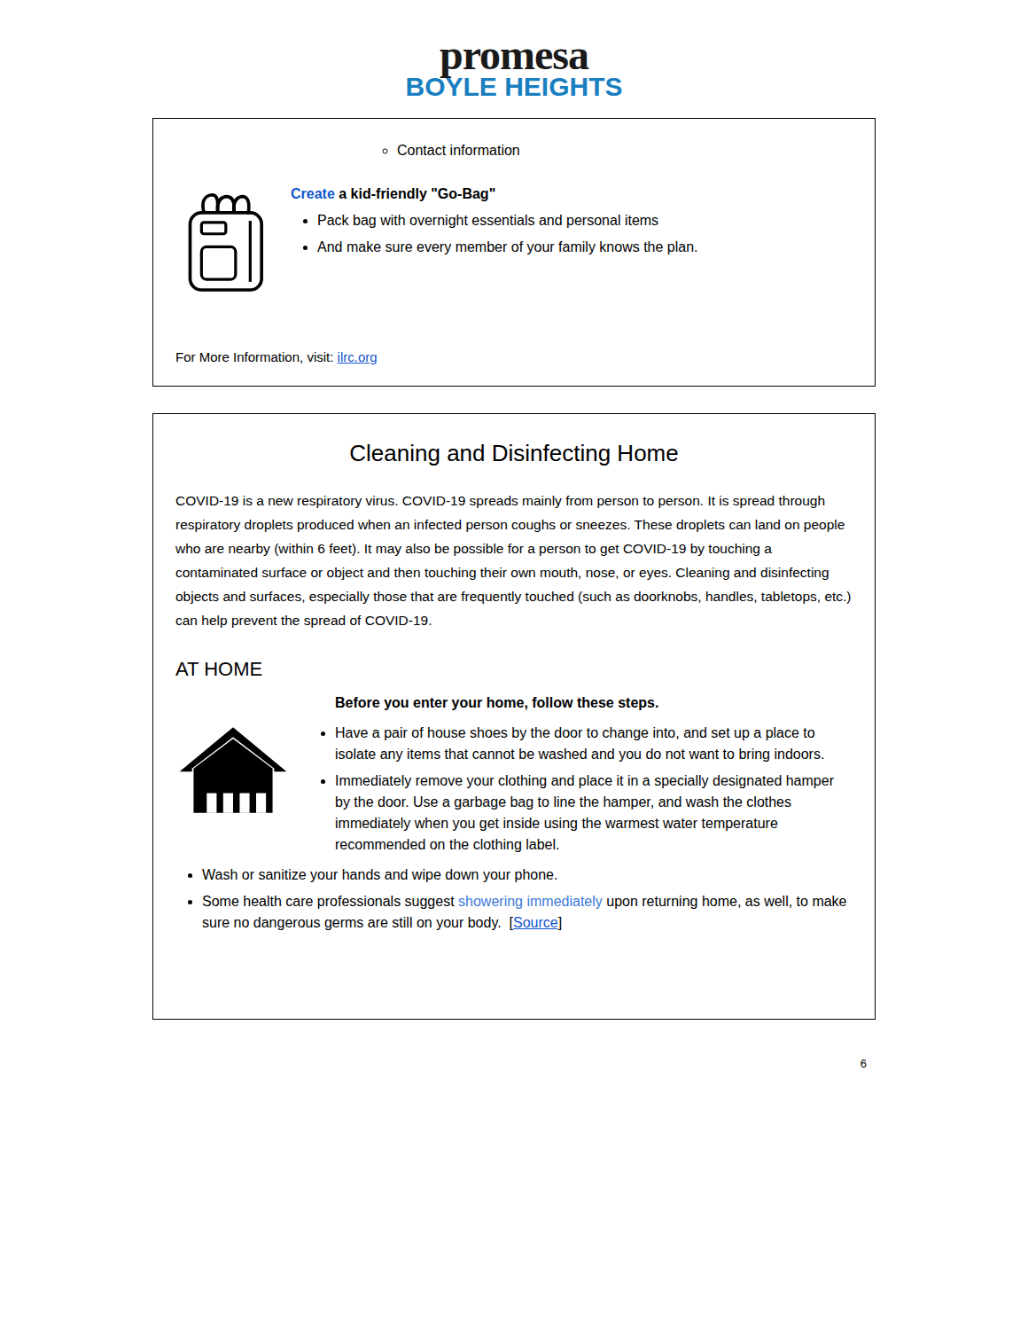promesa
BOYLE HEIGHTS
Contact information
Create a kid-friendly "Go-Bag"
Pack bag with overnight essentials and personal items
And make sure every member of your family knows the plan.
For More Information, visit: ilrc.org
Cleaning and Disinfecting Home
COVID-19 is a new respiratory virus. COVID-19 spreads mainly from person to person. It is spread through respiratory droplets produced when an infected person coughs or sneezes. These droplets can land on people who are nearby (within 6 feet). It may also be possible for a person to get COVID-19 by touching a contaminated surface or object and then touching their own mouth, nose, or eyes. Cleaning and disinfecting objects and surfaces, especially those that are frequently touched (such as doorknobs, handles, tabletops, etc.) can help prevent the spread of COVID-19.
AT HOME
Before you enter your home, follow these steps.
Have a pair of house shoes by the door to change into, and set up a place to isolate any items that cannot be washed and you do not want to bring indoors.
Immediately remove your clothing and place it in a specially designated hamper by the door. Use a garbage bag to line the hamper, and wash the clothes immediately when you get inside using the warmest water temperature recommended on the clothing label.
Wash or sanitize your hands and wipe down your phone.
Some health care professionals suggest showering immediately upon returning home, as well, to make sure no dangerous germs are still on your body. [Source]
6